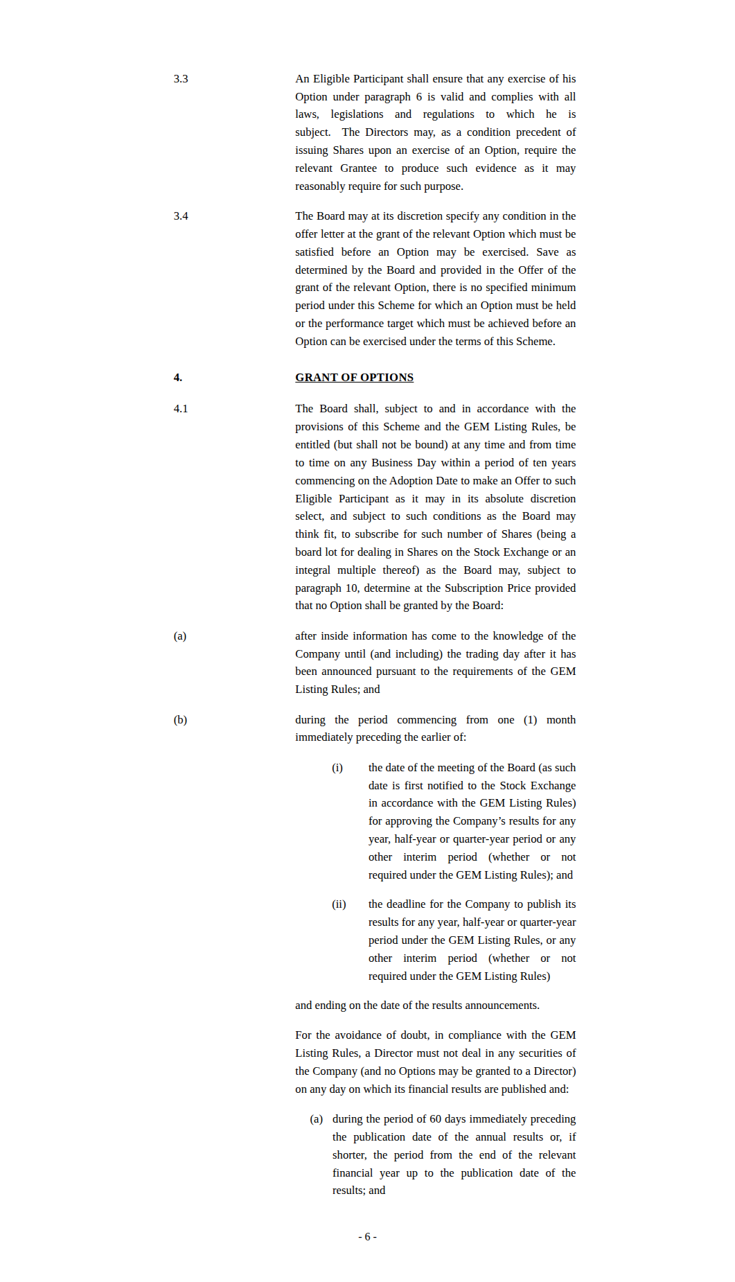3.3
An Eligible Participant shall ensure that any exercise of his Option under paragraph 6 is valid and complies with all laws, legislations and regulations to which he is subject. The Directors may, as a condition precedent of issuing Shares upon an exercise of an Option, require the relevant Grantee to produce such evidence as it may reasonably require for such purpose.
3.4
The Board may at its discretion specify any condition in the offer letter at the grant of the relevant Option which must be satisfied before an Option may be exercised. Save as determined by the Board and provided in the Offer of the grant of the relevant Option, there is no specified minimum period under this Scheme for which an Option must be held or the performance target which must be achieved before an Option can be exercised under the terms of this Scheme.
4.
GRANT OF OPTIONS
4.1
The Board shall, subject to and in accordance with the provisions of this Scheme and the GEM Listing Rules, be entitled (but shall not be bound) at any time and from time to time on any Business Day within a period of ten years commencing on the Adoption Date to make an Offer to such Eligible Participant as it may in its absolute discretion select, and subject to such conditions as the Board may think fit, to subscribe for such number of Shares (being a board lot for dealing in Shares on the Stock Exchange or an integral multiple thereof) as the Board may, subject to paragraph 10, determine at the Subscription Price provided that no Option shall be granted by the Board:
(a)
after inside information has come to the knowledge of the Company until (and including) the trading day after it has been announced pursuant to the requirements of the GEM Listing Rules; and
(b)
during the period commencing from one (1) month immediately preceding the earlier of:
(i)
the date of the meeting of the Board (as such date is first notified to the Stock Exchange in accordance with the GEM Listing Rules) for approving the Company’s results for any year, half-year or quarter-year period or any other interim period (whether or not required under the GEM Listing Rules); and
(ii)
the deadline for the Company to publish its results for any year, half-year or quarter-year period under the GEM Listing Rules, or any other interim period (whether or not required under the GEM Listing Rules)
and ending on the date of the results announcements.
For the avoidance of doubt, in compliance with the GEM Listing Rules, a Director must not deal in any securities of the Company (and no Options may be granted to a Director) on any day on which its financial results are published and:
(a)
during the period of 60 days immediately preceding the publication date of the annual results or, if shorter, the period from the end of the relevant financial year up to the publication date of the results; and
- 6 -